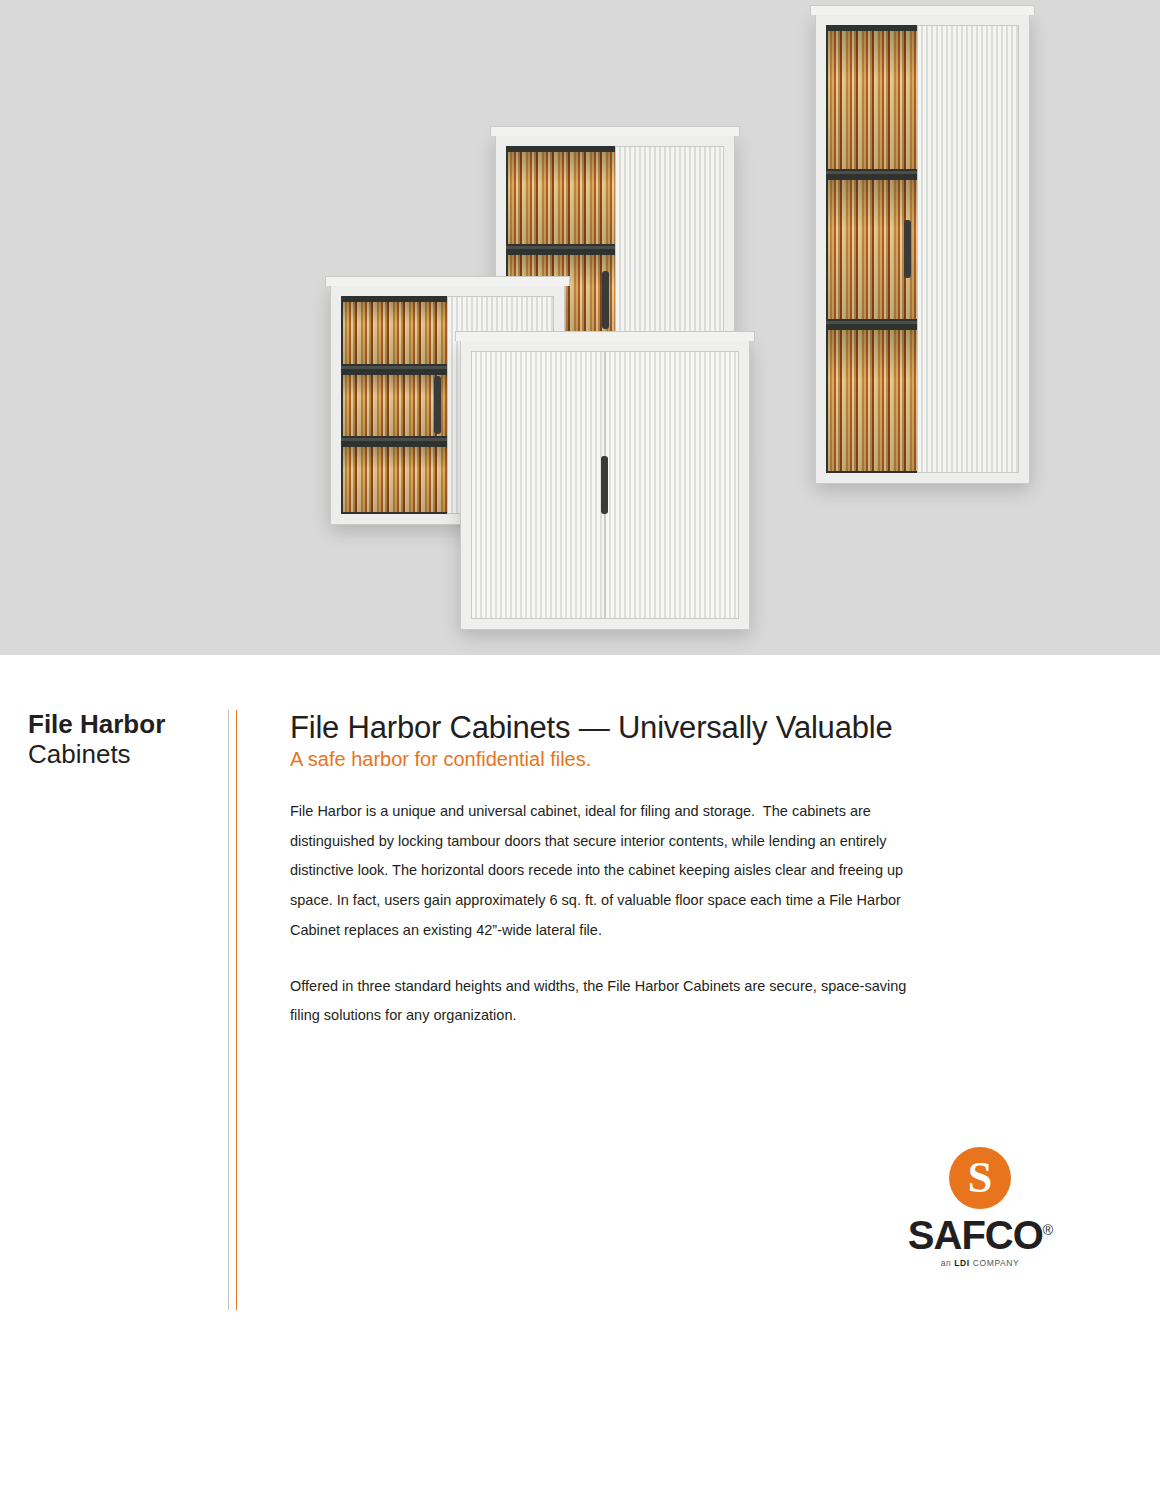File HarborCabinets
File Harbor Cabinets — Universally Valuable
A safe harbor for confidential files.
File Harbor is a unique and universal cabinet, ideal for filing and storage. The cabinets are distinguished by locking tambour doors that secure interior contents, while lending an entirely distinctive look. The horizontal doors recede into the cabinet keeping aisles clear and freeing up space. In fact, users gain approximately 6 sq. ft. of valuable floor space each time a File Harbor Cabinet replaces an existing 42”-wide lateral file.
Offered in three standard heights and widths, the File Harbor Cabinets are secure, space-saving filing solutions for any organization.
S
SAFCO®
an LDI COMPANY